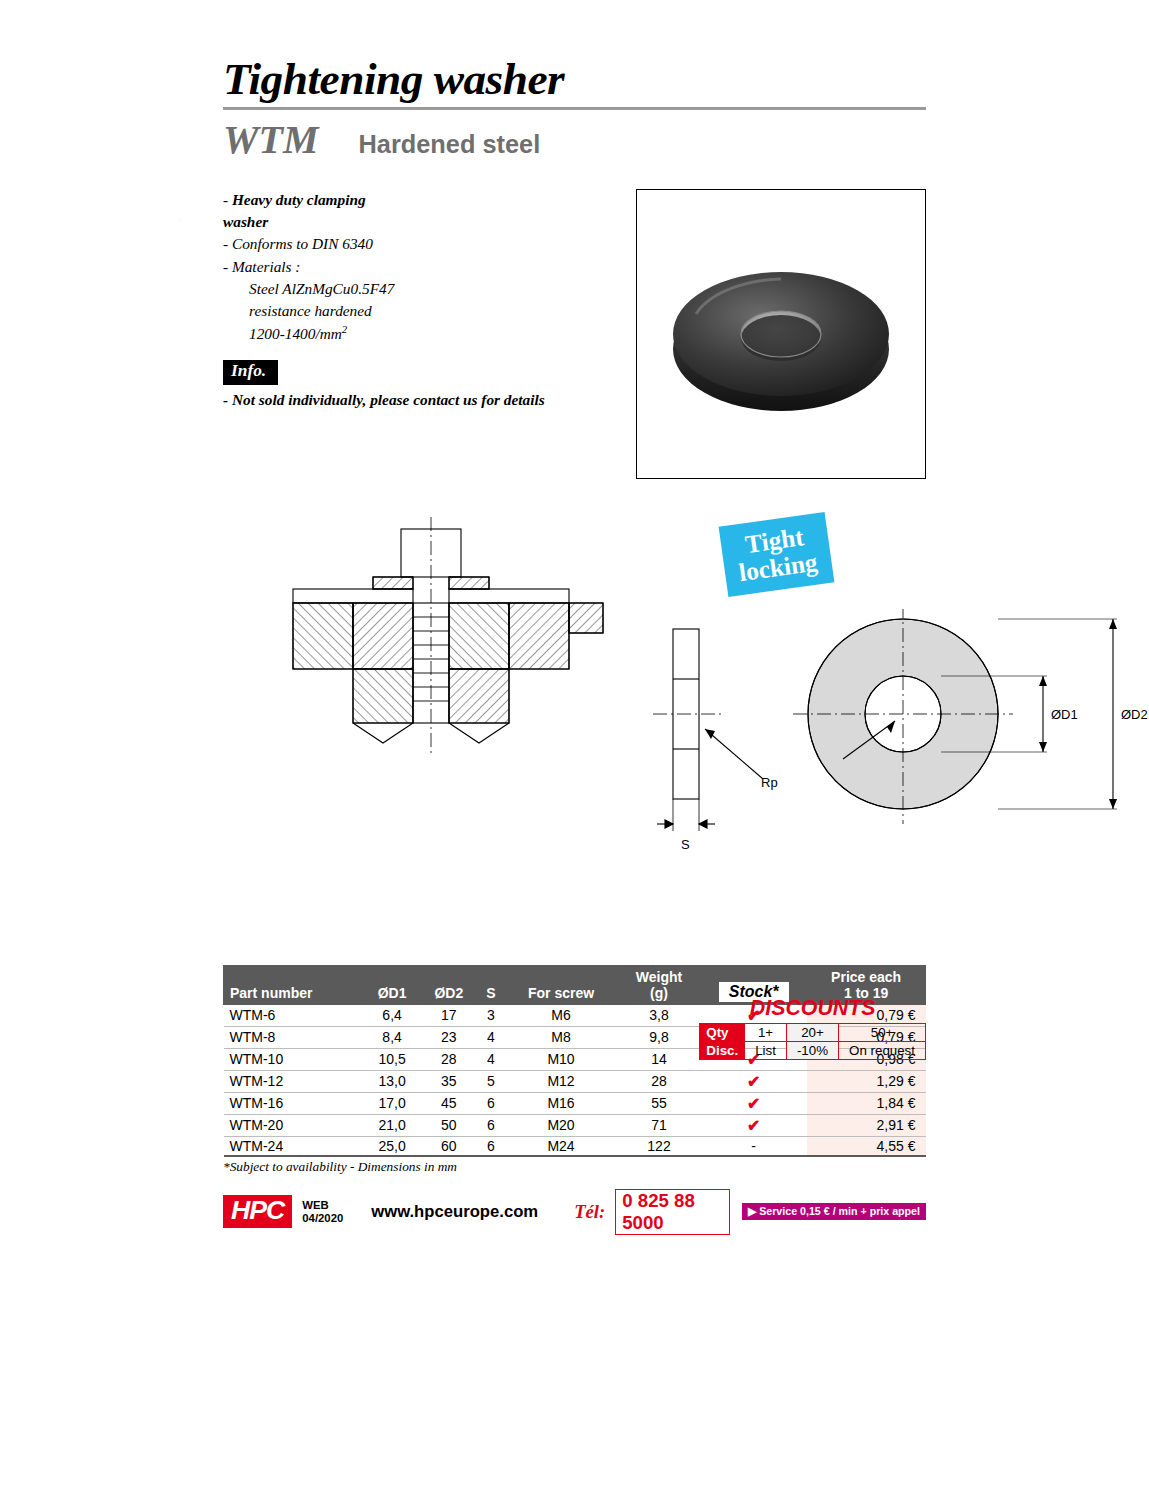Tightening washer
WTM
Hardened steel
- Heavy duty clamping washer
- Conforms to DIN 6340
- Materials :
Steel AlZnMgCu0.5F47 resistance hardened 1200-1400/mm2
Info.
- Not sold individually, please contact us for details
Tight
locking
Rp S ØD1 ØD2
DISCOUNTS
| Qty | 1+ | 20+ | 50+ |
| Disc. | List | -10% | On request |
| Part number | ØD1 | ØD2 | S | For screw | Weight (g) | Stock* | Price each 1 to 19 |
| --- | --- | --- | --- | --- | --- | --- | --- |
| WTM-6 | 6,4 | 17 | 3 | M6 | 3,8 | ✔ | 0,79 € |
| WTM-8 | 8,4 | 23 | 4 | M8 | 9,8 | ✔ | 0,79 € |
| WTM-10 | 10,5 | 28 | 4 | M10 | 14 | ✔ | 0,98 € |
| WTM-12 | 13,0 | 35 | 5 | M12 | 28 | ✔ | 1,29 € |
| WTM-16 | 17,0 | 45 | 6 | M16 | 55 | ✔ | 1,84 € |
| WTM-20 | 21,0 | 50 | 6 | M20 | 71 | ✔ | 2,91 € |
| WTM-24 | 25,0 | 60 | 6 | M24 | 122 | - | 4,55 € |
*Subject to availability - Dimensions in mm
HPC
WEB
04/2020
www.hpceurope.com
Tél:
0 825 88 5000
▶ Service 0,15 € / min + prix appel